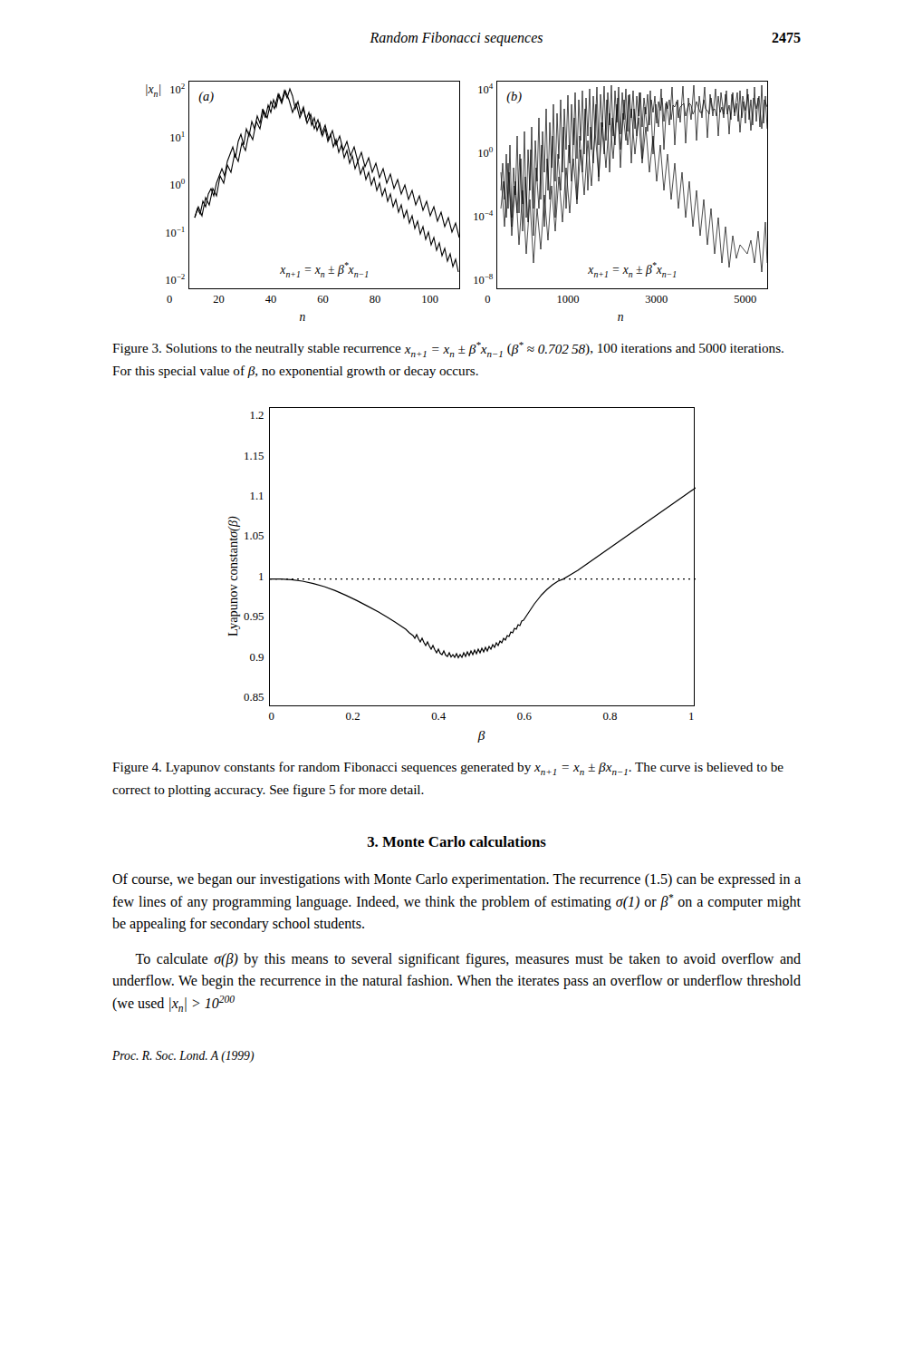Random Fibonacci sequences 2475
|xn|
102 101 100 10−1 10−2
(a) xn+1 = xn ± β*xn−1
020406080100
n
104 100 10−4 10−8
(b) xn+1 = xn ± β*xn−1
0100030005000
n
Figure 3. Solutions to the neutrally stable recurrence xn+1 = xn ± β*xn−1 (β* ≈ 0.702 58), 100 iterations and 5000 iterations. For this special value of β, no exponential growth or decay occurs.
Lyapunov constant σ(β)
1.2 1.15 1.1 1.05 1 0.95 0.9 0.85
00.20.40.60.81
β
Figure 4. Lyapunov constants for random Fibonacci sequences generated by xn+1 = xn ± βxn−1. The curve is believed to be correct to plotting accuracy. See figure 5 for more detail.
3. Monte Carlo calculations
Of course, we began our investigations with Monte Carlo experimentation. The recurrence (1.5) can be expressed in a few lines of any programming language. Indeed, we think the problem of estimating σ(1) or β* on a computer might be appealing for secondary school students.
To calculate σ(β) by this means to several significant figures, measures must be taken to avoid overflow and underflow. We begin the recurrence in the natural fashion. When the iterates pass an overflow or underflow threshold (we used |xn| > 10200
Proc. R. Soc. Lond. A (1999)